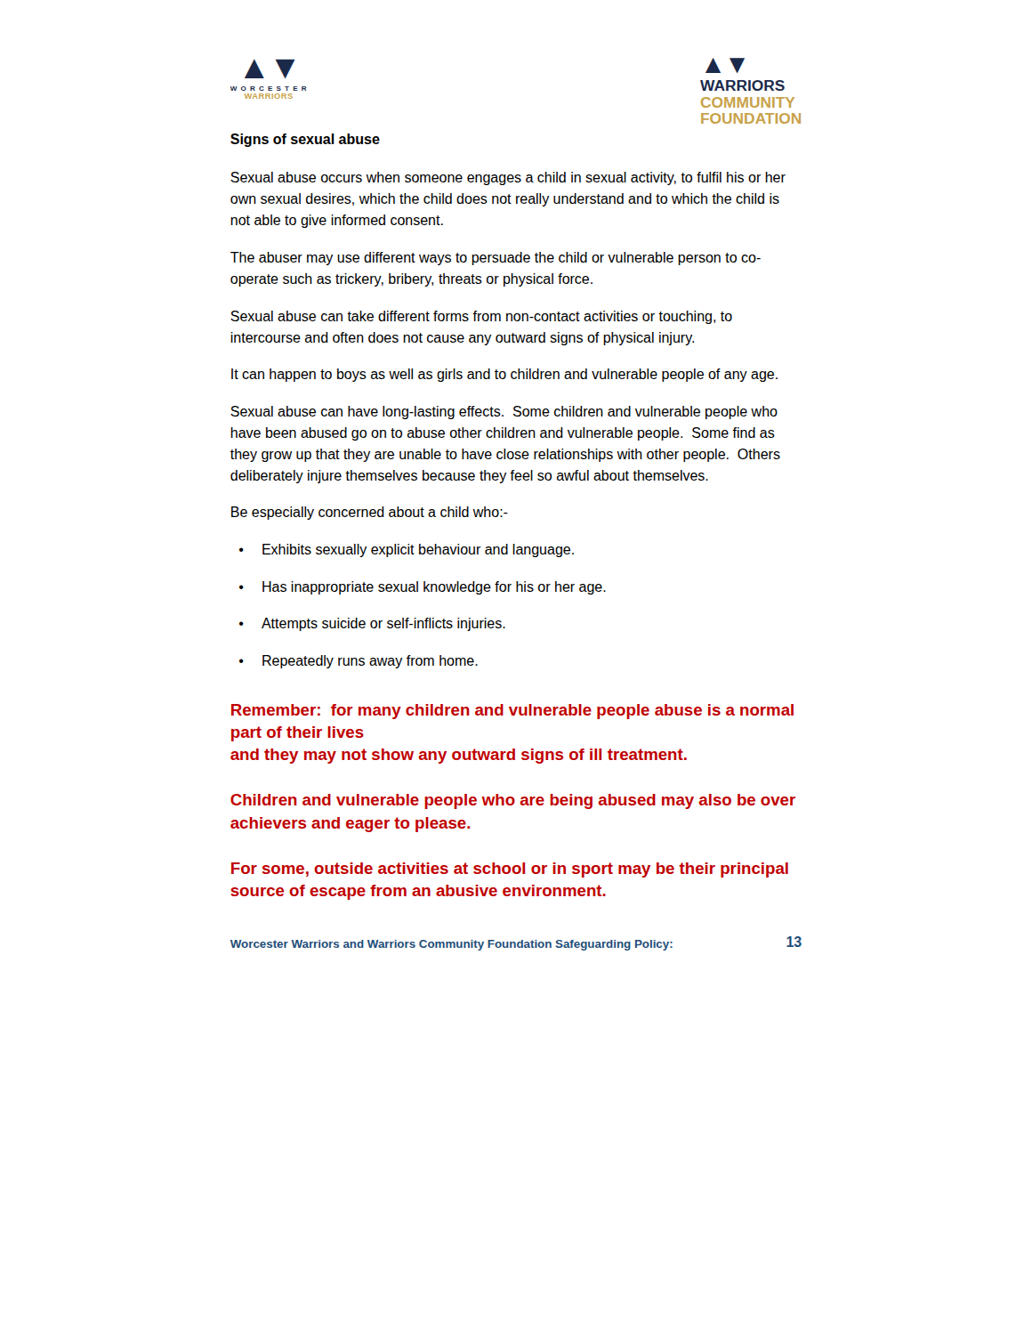▲▼
W O R C E S T E R WARRIORS
▲▼
WARRIORS COMMUNITY FOUNDATION
Signs of sexual abuse
Sexual abuse occurs when someone engages a child in sexual activity, to fulfil his or her own sexual desires, which the child does not really understand and to which the child is not able to give informed consent.
The abuser may use different ways to persuade the child or vulnerable person to co-operate such as trickery, bribery, threats or physical force.
Sexual abuse can take different forms from non-contact activities or touching, to intercourse and often does not cause any outward signs of physical injury.
It can happen to boys as well as girls and to children and vulnerable people of any age.
Sexual abuse can have long-lasting effects. Some children and vulnerable people who have been abused go on to abuse other children and vulnerable people. Some find as they grow up that they are unable to have close relationships with other people. Others deliberately injure themselves because they feel so awful about themselves.
Be especially concerned about a child who:-
Exhibits sexually explicit behaviour and language.
Has inappropriate sexual knowledge for his or her age.
Attempts suicide or self-inflicts injuries.
Repeatedly runs away from home.
Remember: for many children and vulnerable people abuse is a normal part of their lives
and they may not show any outward signs of ill treatment.
Children and vulnerable people who are being abused may also be over achievers and eager to please.
For some, outside activities at school or in sport may be their principal source of escape from an abusive environment.
Worcester Warriors and Warriors Community Foundation Safeguarding Policy:
13